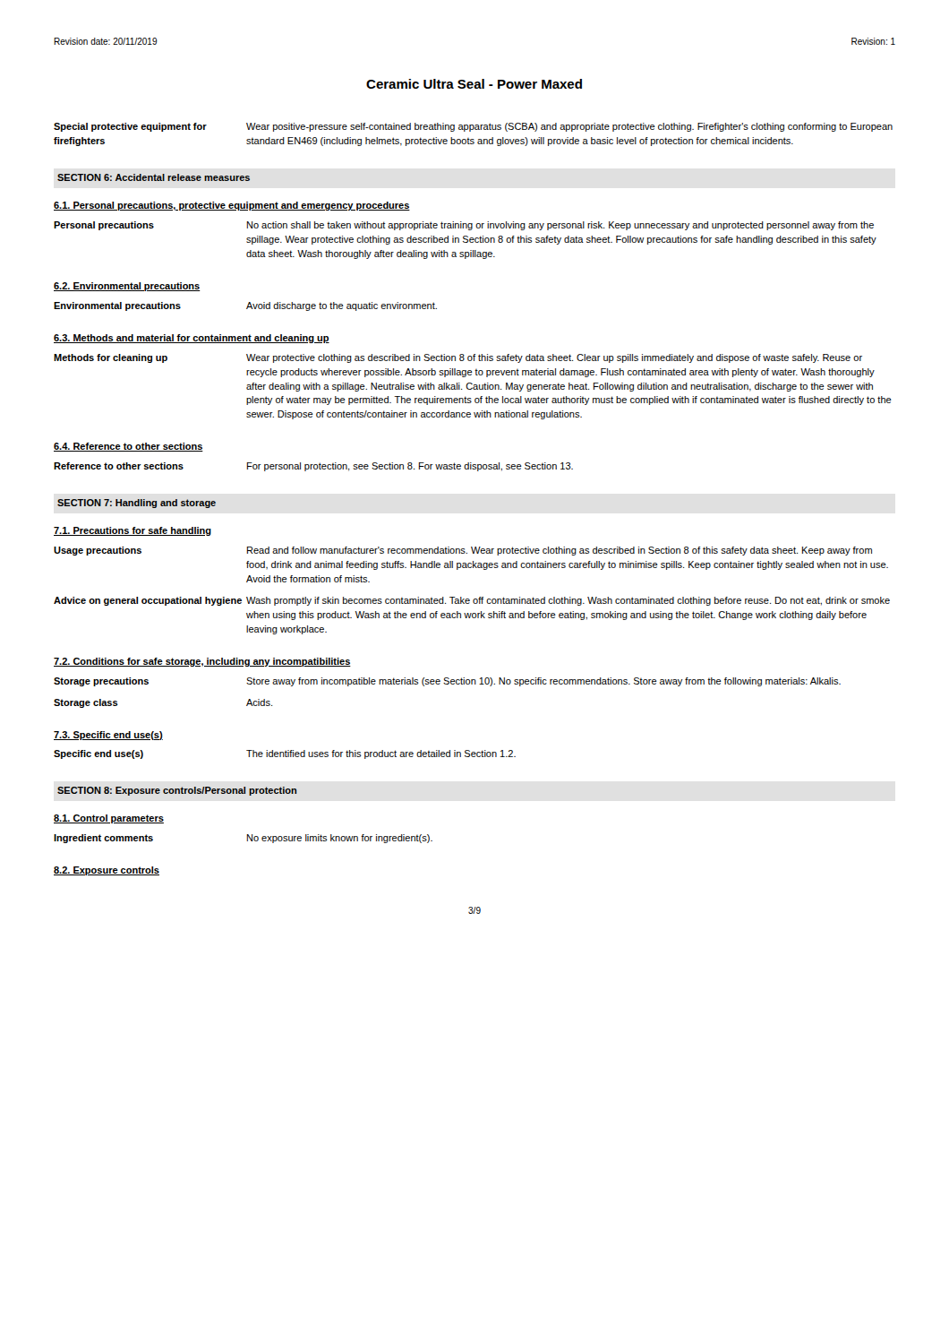Revision date: 20/11/2019 Revision: 1
Ceramic Ultra Seal - Power Maxed
| Special protective equipment for firefighters | Wear positive-pressure self-contained breathing apparatus (SCBA) and appropriate protective clothing. Firefighter's clothing conforming to European standard EN469 (including helmets, protective boots and gloves) will provide a basic level of protection for chemical incidents. |
SECTION 6: Accidental release measures
6.1. Personal precautions, protective equipment and emergency procedures
| Personal precautions | No action shall be taken without appropriate training or involving any personal risk. Keep unnecessary and unprotected personnel away from the spillage. Wear protective clothing as described in Section 8 of this safety data sheet. Follow precautions for safe handling described in this safety data sheet. Wash thoroughly after dealing with a spillage. |
6.2. Environmental precautions
| Environmental precautions | Avoid discharge to the aquatic environment. |
6.3. Methods and material for containment and cleaning up
| Methods for cleaning up | Wear protective clothing as described in Section 8 of this safety data sheet. Clear up spills immediately and dispose of waste safely. Reuse or recycle products wherever possible. Absorb spillage to prevent material damage. Flush contaminated area with plenty of water. Wash thoroughly after dealing with a spillage. Neutralise with alkali. Caution. May generate heat. Following dilution and neutralisation, discharge to the sewer with plenty of water may be permitted. The requirements of the local water authority must be complied with if contaminated water is flushed directly to the sewer. Dispose of contents/container in accordance with national regulations. |
6.4. Reference to other sections
| Reference to other sections | For personal protection, see Section 8. For waste disposal, see Section 13. |
SECTION 7: Handling and storage
7.1. Precautions for safe handling
| Usage precautions | Read and follow manufacturer's recommendations. Wear protective clothing as described in Section 8 of this safety data sheet. Keep away from food, drink and animal feeding stuffs. Handle all packages and containers carefully to minimise spills. Keep container tightly sealed when not in use. Avoid the formation of mists. |
| Advice on general occupational hygiene | Wash promptly if skin becomes contaminated. Take off contaminated clothing. Wash contaminated clothing before reuse. Do not eat, drink or smoke when using this product. Wash at the end of each work shift and before eating, smoking and using the toilet. Change work clothing daily before leaving workplace. |
7.2. Conditions for safe storage, including any incompatibilities
| Storage precautions | Store away from incompatible materials (see Section 10). No specific recommendations. Store away from the following materials: Alkalis. |
| Storage class | Acids. |
7.3. Specific end use(s)
| Specific end use(s) | The identified uses for this product are detailed in Section 1.2. |
SECTION 8: Exposure controls/Personal protection
8.1. Control parameters
| Ingredient comments | No exposure limits known for ingredient(s). |
8.2. Exposure controls
3/9